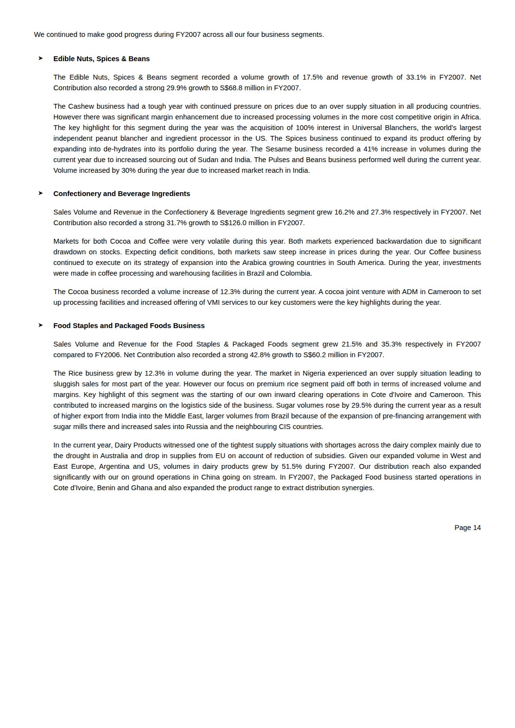We continued to make good progress during FY2007 across all our four business segments.
Edible Nuts, Spices & Beans
The Edible Nuts, Spices & Beans segment recorded a volume growth of 17.5% and revenue growth of 33.1% in FY2007. Net Contribution also recorded a strong 29.9% growth to S$68.8 million in FY2007.
The Cashew business had a tough year with continued pressure on prices due to an over supply situation in all producing countries. However there was significant margin enhancement due to increased processing volumes in the more cost competitive origin in Africa. The key highlight for this segment during the year was the acquisition of 100% interest in Universal Blanchers, the world's largest independent peanut blancher and ingredient processor in the US. The Spices business continued to expand its product offering by expanding into de-hydrates into its portfolio during the year. The Sesame business recorded a 41% increase in volumes during the current year due to increased sourcing out of Sudan and India. The Pulses and Beans business performed well during the current year. Volume increased by 30% during the year due to increased market reach in India.
Confectionery and Beverage Ingredients
Sales Volume and Revenue in the Confectionery & Beverage Ingredients segment grew 16.2% and 27.3% respectively in FY2007. Net Contribution also recorded a strong 31.7% growth to S$126.0 million in FY2007.
Markets for both Cocoa and Coffee were very volatile during this year. Both markets experienced backwardation due to significant drawdown on stocks. Expecting deficit conditions, both markets saw steep increase in prices during the year. Our Coffee business continued to execute on its strategy of expansion into the Arabica growing countries in South America. During the year, investments were made in coffee processing and warehousing facilities in Brazil and Colombia.
The Cocoa business recorded a volume increase of 12.3% during the current year. A cocoa joint venture with ADM in Cameroon to set up processing facilities and increased offering of VMI services to our key customers were the key highlights during the year.
Food Staples and Packaged Foods Business
Sales Volume and Revenue for the Food Staples & Packaged Foods segment grew 21.5% and 35.3% respectively in FY2007 compared to FY2006. Net Contribution also recorded a strong 42.8% growth to S$60.2 million in FY2007.
The Rice business grew by 12.3% in volume during the year. The market in Nigeria experienced an over supply situation leading to sluggish sales for most part of the year. However our focus on premium rice segment paid off both in terms of increased volume and margins. Key highlight of this segment was the starting of our own inward clearing operations in Cote d'Ivoire and Cameroon. This contributed to increased margins on the logistics side of the business. Sugar volumes rose by 29.5% during the current year as a result of higher export from India into the Middle East, larger volumes from Brazil because of the expansion of pre-financing arrangement with sugar mills there and increased sales into Russia and the neighbouring CIS countries.
In the current year, Dairy Products witnessed one of the tightest supply situations with shortages across the dairy complex mainly due to the drought in Australia and drop in supplies from EU on account of reduction of subsidies. Given our expanded volume in West and East Europe, Argentina and US, volumes in dairy products grew by 51.5% during FY2007. Our distribution reach also expanded significantly with our on ground operations in China going on stream. In FY2007, the Packaged Food business started operations in Cote d'Ivoire, Benin and Ghana and also expanded the product range to extract distribution synergies.
Page 14